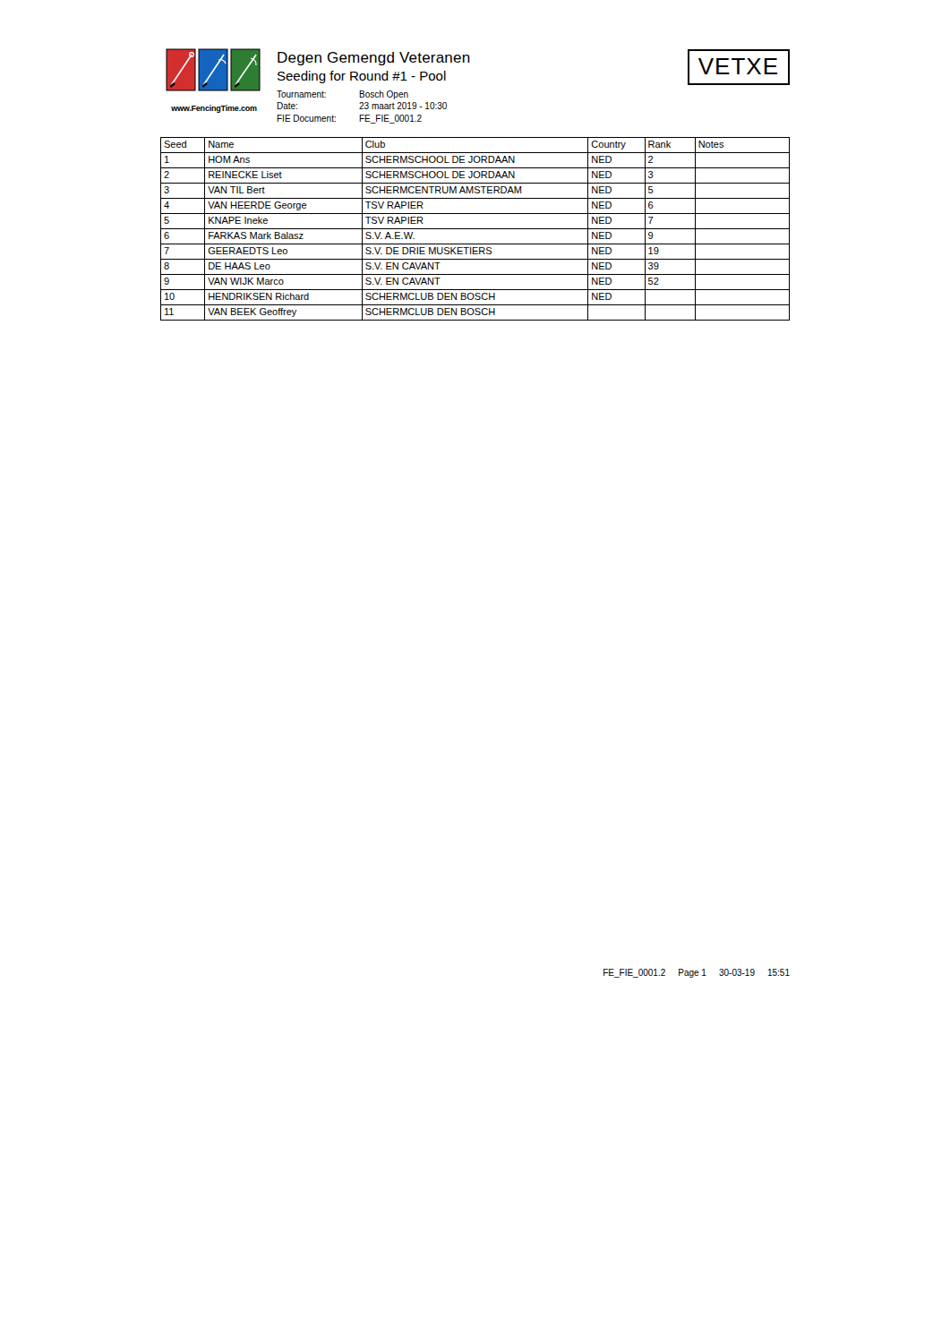www.FencingTime.com
Degen Gemengd Veteranen
Seeding for Round #1 - Pool
Tournament:
Bosch Open
Date:
23 maart 2019 - 10:30
FIE Document:
FE_FIE_0001.2
VETXE
| Seed | Name | Club | Country | Rank | Notes |
| --- | --- | --- | --- | --- | --- |
| 1 | HOM Ans | SCHERMSCHOOL DE JORDAAN | NED | 2 | |
| 2 | REINECKE Liset | SCHERMSCHOOL DE JORDAAN | NED | 3 | |
| 3 | VAN TIL Bert | SCHERMCENTRUM AMSTERDAM | NED | 5 | |
| 4 | VAN HEERDE George | TSV RAPIER | NED | 6 | |
| 5 | KNAPE Ineke | TSV RAPIER | NED | 7 | |
| 6 | FARKAS Mark Balasz | S.V. A.E.W. | NED | 9 | |
| 7 | GEERAEDTS Leo | S.V. DE DRIE MUSKETIERS | NED | 19 | |
| 8 | DE HAAS Leo | S.V. EN CAVANT | NED | 39 | |
| 9 | VAN WIJK Marco | S.V. EN CAVANT | NED | 52 | |
| 10 | HENDRIKSEN Richard | SCHERMCLUB DEN BOSCH | NED | | |
| 11 | VAN BEEK Geoffrey | SCHERMCLUB DEN BOSCH | | | |
FE_FIE_0001.2Page 130-03-1915:51